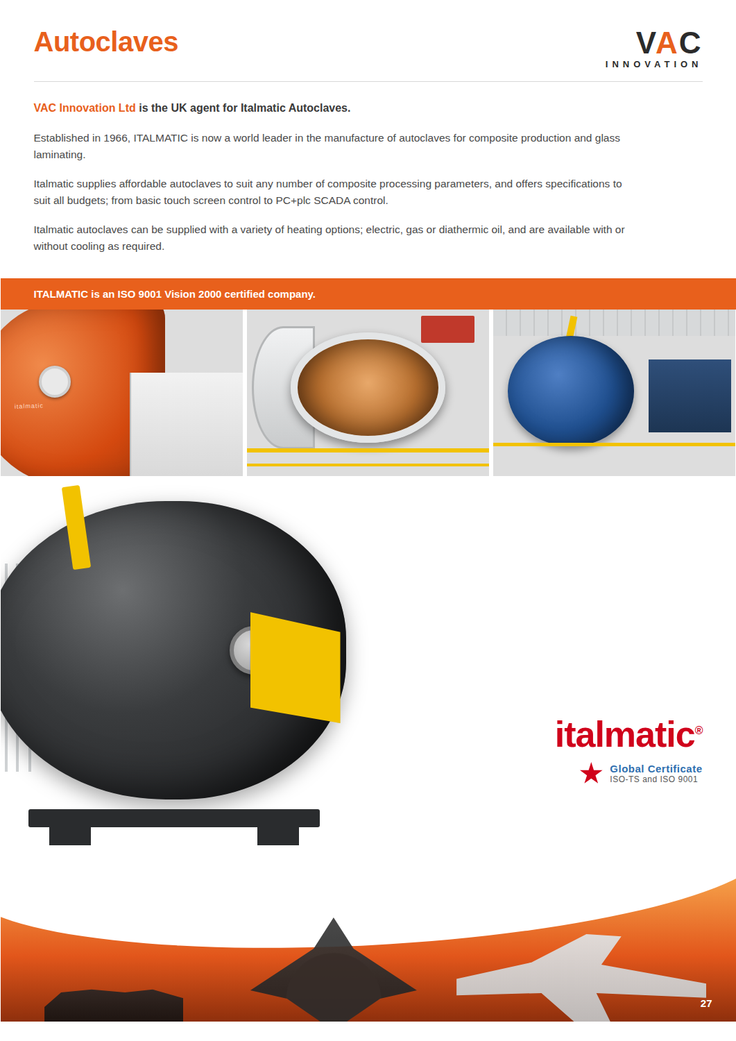Autoclaves
VAC INNOVATION
VAC Innovation Ltd is the UK agent for Italmatic Autoclaves.
Established in 1966, ITALMATIC is now a world leader in the manufacture of autoclaves for composite production and glass laminating.
Italmatic supplies affordable autoclaves to suit any number of composite processing parameters, and offers specifications to suit all budgets; from basic touch screen control to PC+plc SCADA control.
Italmatic autoclaves can be supplied with a variety of heating options; electric, gas or diathermic oil, and are available with or without cooling as required.
ITALMATIC is an ISO 9001 Vision 2000 certified company.
italmatic
italmatic®
Global Certificate
ISO-TS and ISO 9001
27